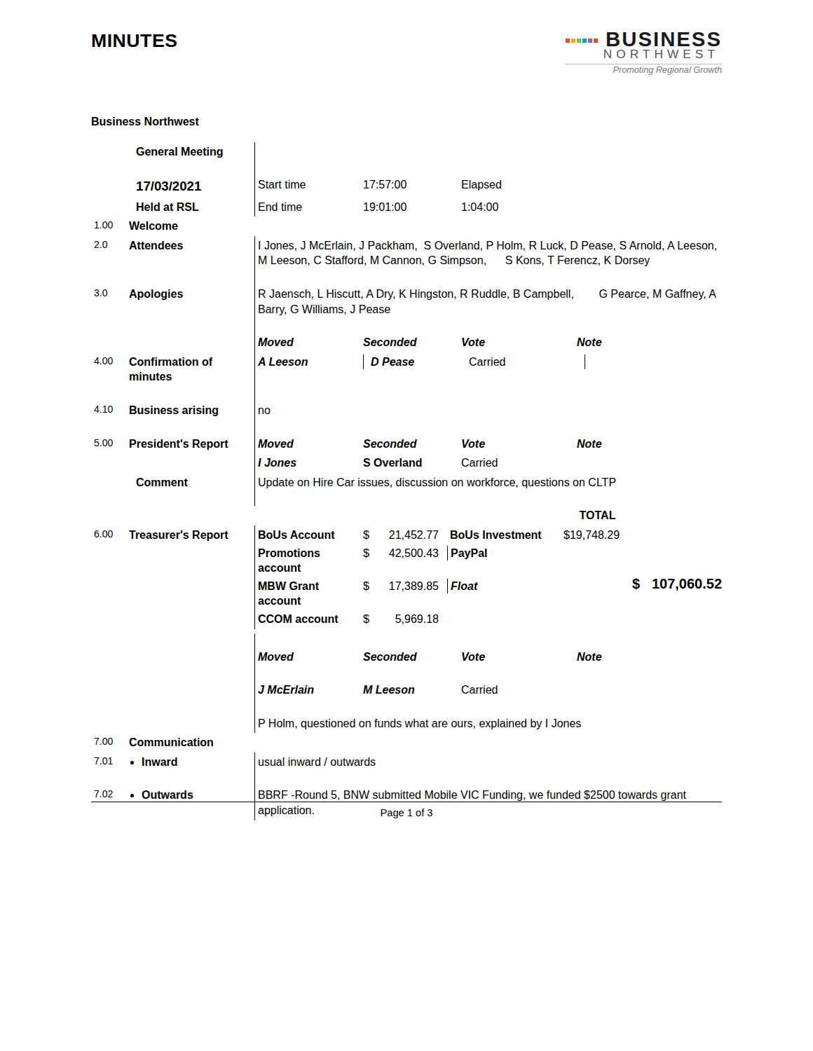MINUTES
BUSINESS
NORTHWEST Promoting Regional Growth
Business Northwest
| | General Meeting | |
| | 17/03/2021 | Start time 17:57:00 Elapsed |
| | Held at RSL | End time 19:01:00 1:04:00 |
| 1.00 | Welcome | |
| 2.0 | Attendees | I Jones, J McErlain, J Packham, S Overland, P Holm, R Luck, D Pease, S Arnold, A Leeson, M Leeson, C Stafford, M Cannon, G Simpson, S Kons, T Ferencz, K Dorsey |
| 3.0 | Apologies | R Jaensch, L Hiscutt, A Dry, K Hingston, R Ruddle, B Campbell, G Pearce, M Gaffney, A Barry, G Williams, J Pease |
| | | Moved Seconded Vote Note |
| 4.00 | Confirmation of minutes | A Leeson D Pease Carried |
| 4.10 | Business arising | no |
| 5.00 | President's Report | Moved Seconded Vote Note |
| | | I Jones S Overland Carried |
| | Comment | Update on Hire Car issues, discussion on workforce, questions on CLTP |
| | | TOTAL |
| 6.00 | Treasurer's Report | BoUs Account $ 21,452.77 BoUs Investment $19,748.29 Promotions account $ 42,500.43 PayPal MBW Grant account $ 17,389.85 Float CCOM account $ 5,969.18 |
| | | $ 107,060.52 |
| | | Moved Seconded Vote Note |
| | | J McErlain M Leeson Carried |
| | | P Holm, questioned on funds what are ours, explained by I Jones |
| 7.00 | Communication | |
| 7.01 | Inward | usual inward / outwards |
| 7.02 | Outwards | BBRF -Round 5, BNW submitted Mobile VIC Funding, we funded $2500 towards grant application. |
Page 1 of 3